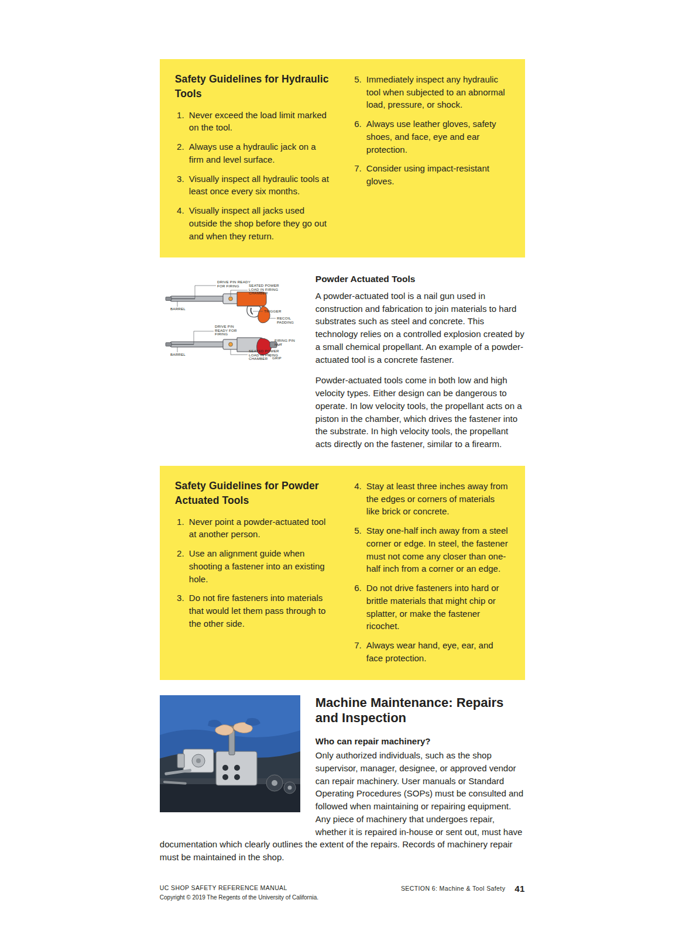Safety Guidelines for Hydraulic Tools
Never exceed the load limit marked on the tool.
Always use a hydraulic jack on a firm and level surface.
Visually inspect all hydraulic tools at least once every six months.
Visually inspect all jacks used outside the shop before they go out and when they return.
Immediately inspect any hydraulic tool when subjected to an abnormal load, pressure, or shock.
Always use leather gloves, safety shoes, and face, eye and ear protection.
Consider using impact-resistant gloves.
DRIVE PIN READY FOR FIRING BARREL SEATED POWER LOAD IN FIRING CHAMBER TRIGGER RECOIL PADDING DRIVE PIN READY FOR FIRING BARREL SEATED POWER LOAD IN FIRING CHAMBER GRIP FIRING PIN NUT
Powder Actuated Tools
A powder-actuated tool is a nail gun used in construction and fabrication to join materials to hard substrates such as steel and concrete. This technology relies on a controlled explosion created by a small chemical propellant. An example of a powder-actuated tool is a concrete fastener.
Powder-actuated tools come in both low and high velocity types. Either design can be dangerous to operate. In low velocity tools, the propellant acts on a piston in the chamber, which drives the fastener into the substrate. In high velocity tools, the propellant acts directly on the fastener, similar to a firearm.
Safety Guidelines for Powder Actuated Tools
Never point a powder-actuated tool at another person.
Use an alignment guide when shooting a fastener into an existing hole.
Do not fire fasteners into materials that would let them pass through to the other side.
Stay at least three inches away from the edges or corners of materials like brick or concrete.
Stay one-half inch away from a steel corner or edge. In steel, the fastener must not come any closer than one-half inch from a corner or an edge.
Do not drive fasteners into hard or brittle materials that might chip or splatter, or make the fastener ricochet.
Always wear hand, eye, ear, and face protection.
Machine Maintenance: Repairs and Inspection
Who can repair machinery?
Only authorized individuals, such as the shop supervisor, manager, designee, or approved vendor can repair machinery. User manuals or Standard Operating Procedures (SOPs) must be consulted and followed when maintaining or repairing equipment. Any piece of machinery that undergoes repair, whether it is repaired in-house or sent out, must have
documentation which clearly outlines the extent of the repairs. Records of machinery repair must be maintained in the shop.
UC SHOP SAFETY REFERENCE MANUAL
Copyright © 2019 The Regents of the University of California.
SECTION 6: Machine & Tool Safety 41